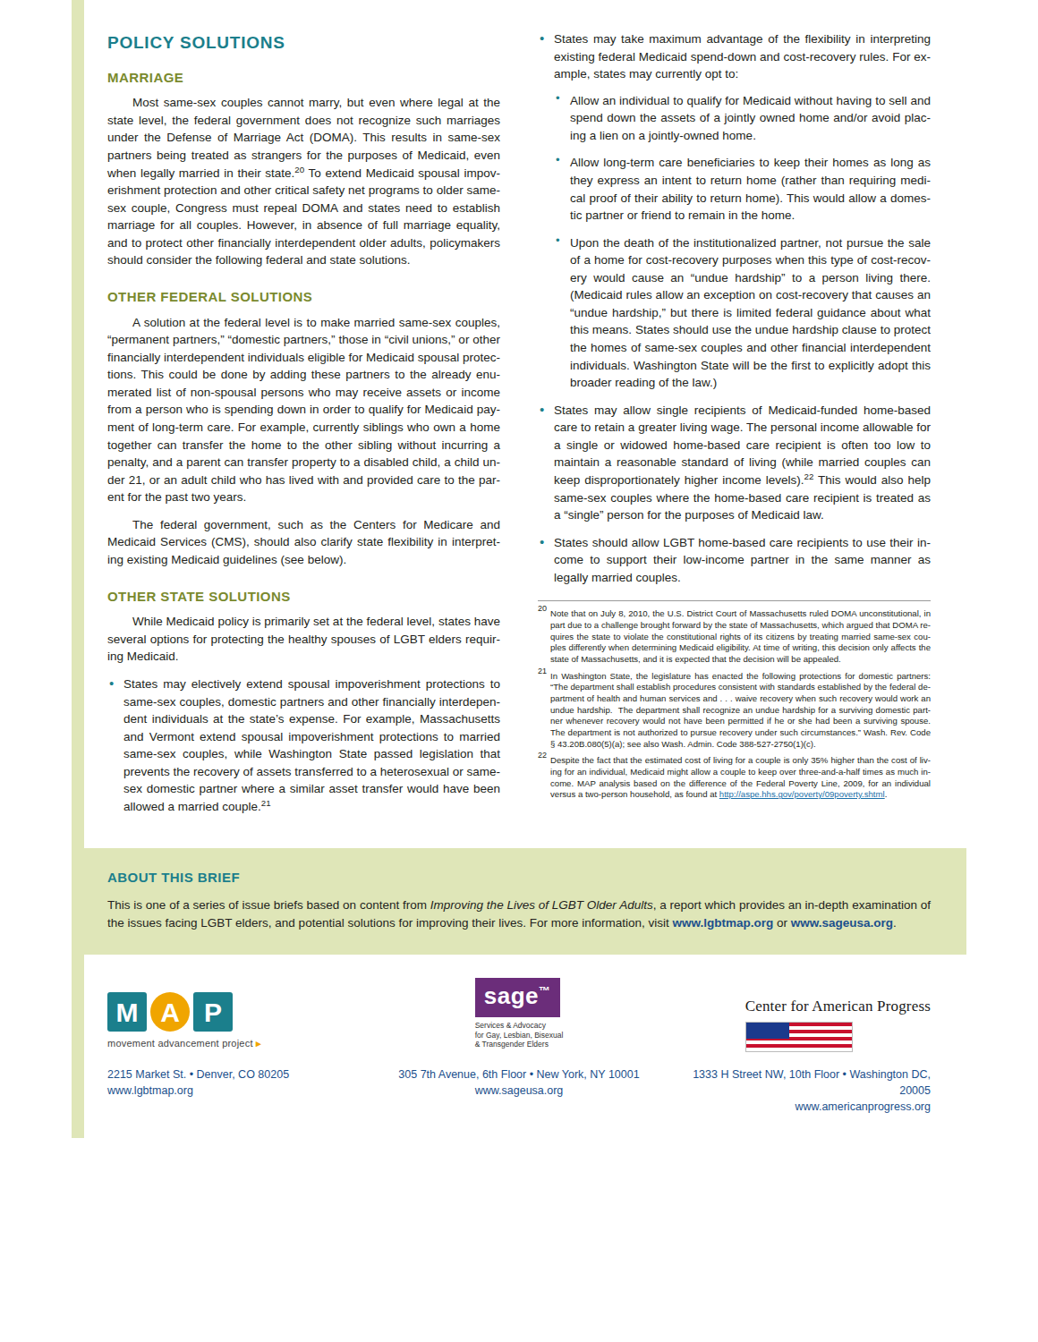Policy Solutions
Marriage
Most same-sex couples cannot marry, but even where legal at the state level, the federal government does not recognize such marriages under the Defense of Marriage Act (DOMA). This results in same-sex partners being treated as strangers for the purposes of Medicaid, even when legally married in their state.20 To extend Medicaid spousal impoverishment protection and other critical safety net programs to older same-sex couple, Congress must repeal DOMA and states need to establish marriage for all couples. However, in absence of full marriage equality, and to protect other financially interdependent older adults, policymakers should consider the following federal and state solutions.
Other Federal Solutions
A solution at the federal level is to make married same-sex couples, “permanent partners,” “domestic partners,” those in “civil unions,” or other financially interdependent individuals eligible for Medicaid spousal protections. This could be done by adding these partners to the already enumerated list of non-spousal persons who may receive assets or income from a person who is spending down in order to qualify for Medicaid payment of long-term care. For example, currently siblings who own a home together can transfer the home to the other sibling without incurring a penalty, and a parent can transfer property to a disabled child, a child under 21, or an adult child who has lived with and provided care to the parent for the past two years.
The federal government, such as the Centers for Medicare and Medicaid Services (CMS), should also clarify state flexibility in interpreting existing Medicaid guidelines (see below).
Other State Solutions
While Medicaid policy is primarily set at the federal level, states have several options for protecting the healthy spouses of LGBT elders requiring Medicaid.
States may electively extend spousal impoverishment protections to same-sex couples, domestic partners and other financially interdependent individuals at the state’s expense. For example, Massachusetts and Vermont extend spousal impoverishment protections to married same-sex couples, while Washington State passed legislation that prevents the recovery of assets transferred to a heterosexual or same-sex domestic partner where a similar asset transfer would have been allowed a married couple.21
States may take maximum advantage of the flexibility in interpreting existing federal Medicaid spend-down and cost-recovery rules. For example, states may currently opt to:
Allow an individual to qualify for Medicaid without having to sell and spend down the assets of a jointly owned home and/or avoid placing a lien on a jointly-owned home.
Allow long-term care beneficiaries to keep their homes as long as they express an intent to return home (rather than requiring medical proof of their ability to return home). This would allow a domestic partner or friend to remain in the home.
Upon the death of the institutionalized partner, not pursue the sale of a home for cost-recovery purposes when this type of cost-recovery would cause an “undue hardship” to a person living there. (Medicaid rules allow an exception on cost-recovery that causes an “undue hardship,” but there is limited federal guidance about what this means. States should use the undue hardship clause to protect the homes of same-sex couples and other financial interdependent individuals. Washington State will be the first to explicitly adopt this broader reading of the law.)
States may allow single recipients of Medicaid-funded home-based care to retain a greater living wage. The personal income allowable for a single or widowed home-based care recipient is often too low to maintain a reasonable standard of living (while married couples can keep disproportionately higher income levels).22 This would also help same-sex couples where the home-based care recipient is treated as a “single” person for the purposes of Medicaid law.
States should allow LGBT home-based care recipients to use their income to support their low-income partner in the same manner as legally married couples.
20Note that on July 8, 2010, the U.S. District Court of Massachusetts ruled DOMA unconstitutional, in part due to a challenge brought forward by the state of Massachusetts, which argued that DOMA requires the state to violate the constitutional rights of its citizens by treating married same-sex couples differently when determining Medicaid eligibility. At time of writing, this decision only affects the state of Massachusetts, and it is expected that the decision will be appealed.
21In Washington State, the legislature has enacted the following protections for domestic partners: “The department shall establish procedures consistent with standards established by the federal department of health and human services and . . . waive recovery when such recovery would work an undue hardship. The department shall recognize an undue hardship for a surviving domestic partner whenever recovery would not have been permitted if he or she had been a surviving spouse. The department is not authorized to pursue recovery under such circumstances.” Wash. Rev. Code § 43.20B.080(5)(a); see also Wash. Admin. Code 388-527-2750(1)(c).
22Despite the fact that the estimated cost of living for a couple is only 35% higher than the cost of living for an individual, Medicaid might allow a couple to keep over three-and-a-half times as much income. MAP analysis based on the difference of the Federal Poverty Line, 2009, for an individual versus a two-person household, as found at http://aspe.hhs.gov/poverty/09poverty.shtml.
About This Brief
This is one of a series of issue briefs based on content from Improving the Lives of LGBT Older Adults, a report which provides an in-depth examination of the issues facing LGBT elders, and potential solutions for improving their lives. For more information, visit www.lgbtmap.org or www.sageusa.org.
MAP
movement advancement project ▸
sage™
Services & Advocacy
for Gay, Lesbian, Bisexual
& Transgender Elders
Center for American Progress
2215 Market St. • Denver, CO 80205 www.lgbtmap.org
305 7th Avenue, 6th Floor • New York, NY 10001 www.sageusa.org
1333 H Street NW, 10th Floor • Washington DC, 20005 www.americanprogress.org